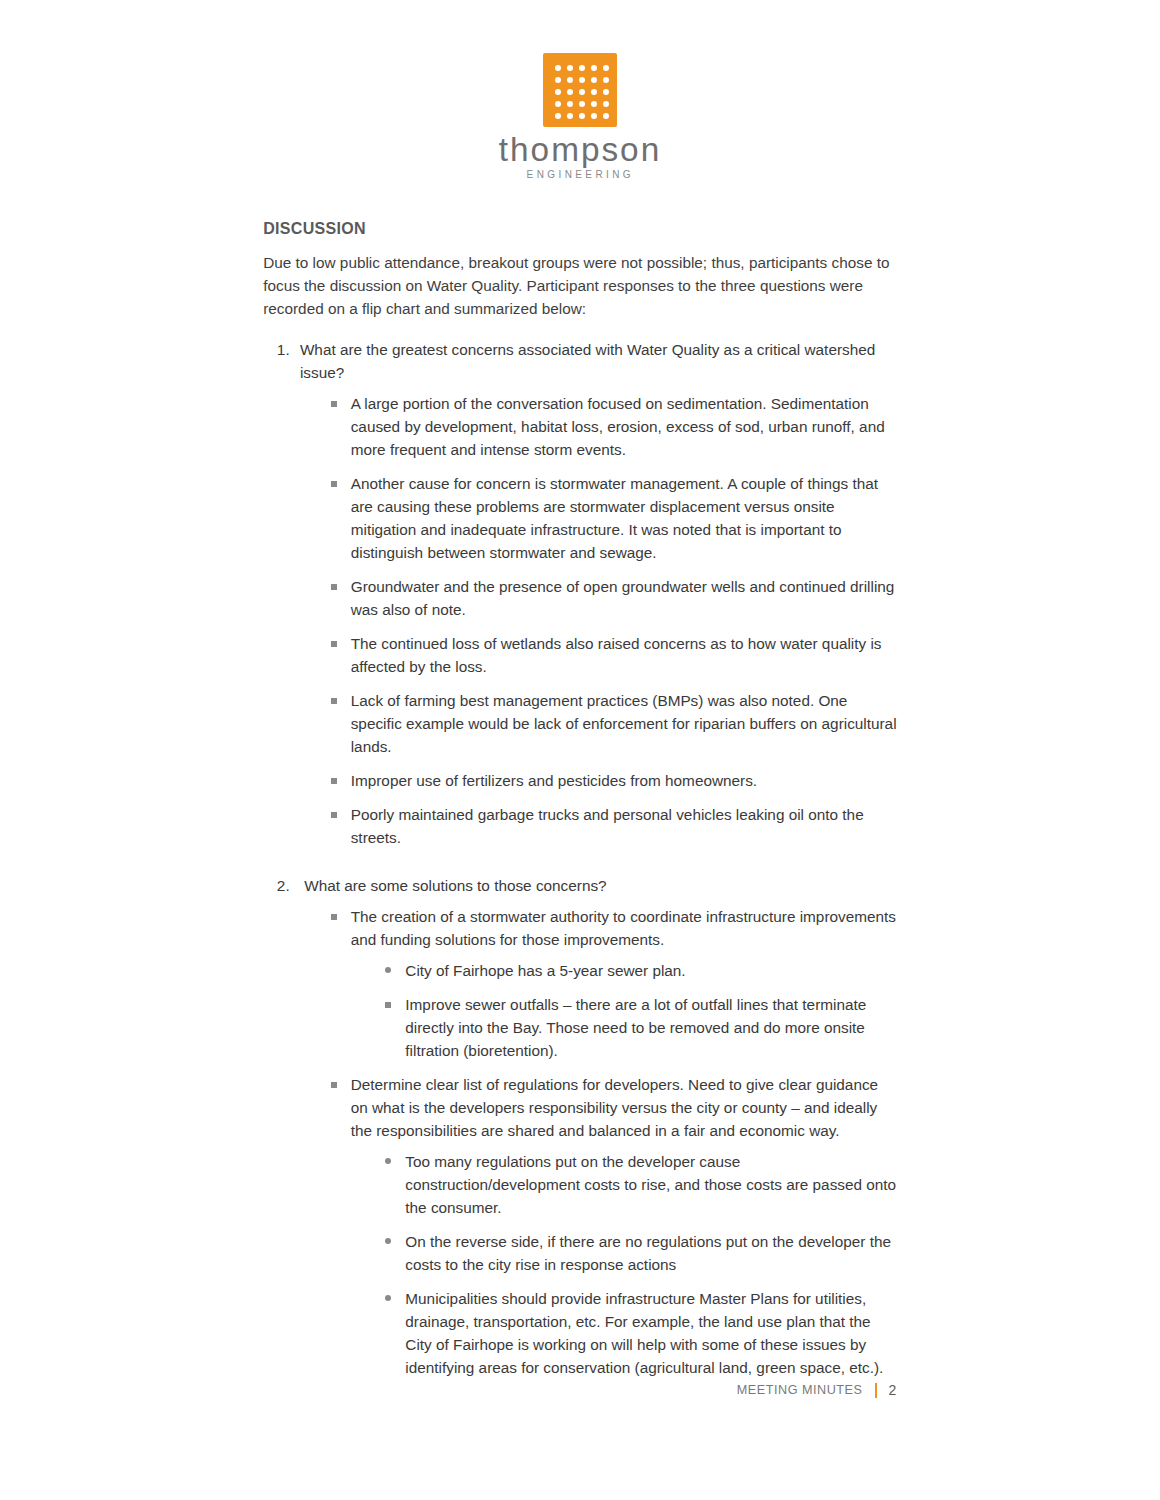thompson
ENGINEERING
DISCUSSION
Due to low public attendance, breakout groups were not possible; thus, participants chose to focus the discussion on Water Quality. Participant responses to the three questions were recorded on a flip chart and summarized below:
What are the greatest concerns associated with Water Quality as a critical watershed issue?
A large portion of the conversation focused on sedimentation. Sedimentation caused by development, habitat loss, erosion, excess of sod, urban runoff, and more frequent and intense storm events.
Another cause for concern is stormwater management. A couple of things that are causing these problems are stormwater displacement versus onsite mitigation and inadequate infrastructure. It was noted that is important to distinguish between stormwater and sewage.
Groundwater and the presence of open groundwater wells and continued drilling was also of note.
The continued loss of wetlands also raised concerns as to how water quality is affected by the loss.
Lack of farming best management practices (BMPs) was also noted. One specific example would be lack of enforcement for riparian buffers on agricultural lands.
Improper use of fertilizers and pesticides from homeowners.
Poorly maintained garbage trucks and personal vehicles leaking oil onto the streets.
What are some solutions to those concerns?
The creation of a stormwater authority to coordinate infrastructure improvements and funding solutions for those improvements.
City of Fairhope has a 5-year sewer plan.
Improve sewer outfalls – there are a lot of outfall lines that terminate directly into the Bay. Those need to be removed and do more onsite filtration (bioretention).
Determine clear list of regulations for developers. Need to give clear guidance on what is the developers responsibility versus the city or county – and ideally the responsibilities are shared and balanced in a fair and economic way.
Too many regulations put on the developer cause construction/development costs to rise, and those costs are passed onto the consumer.
On the reverse side, if there are no regulations put on the developer the costs to the city rise in response actions
Municipalities should provide infrastructure Master Plans for utilities, drainage, transportation, etc. For example, the land use plan that the City of Fairhope is working on will help with some of these issues by identifying areas for conservation (agricultural land, green space, etc.).
MEETING MINUTES 2